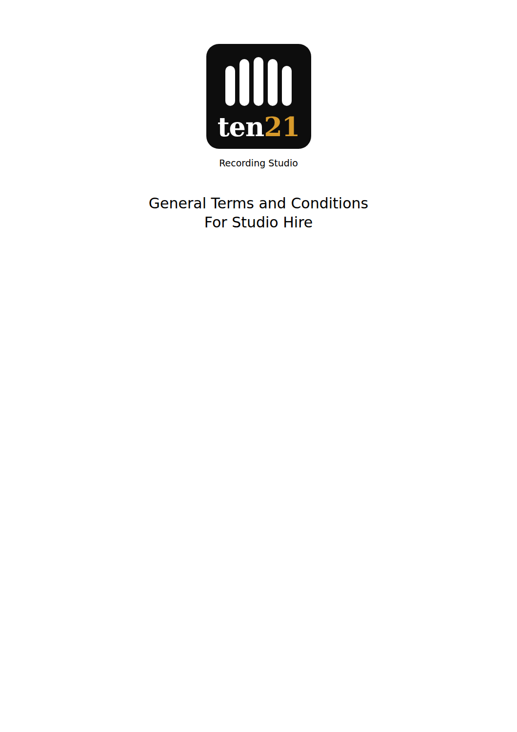ten21
Recording Studio
General Terms and Conditions
For Studio Hire